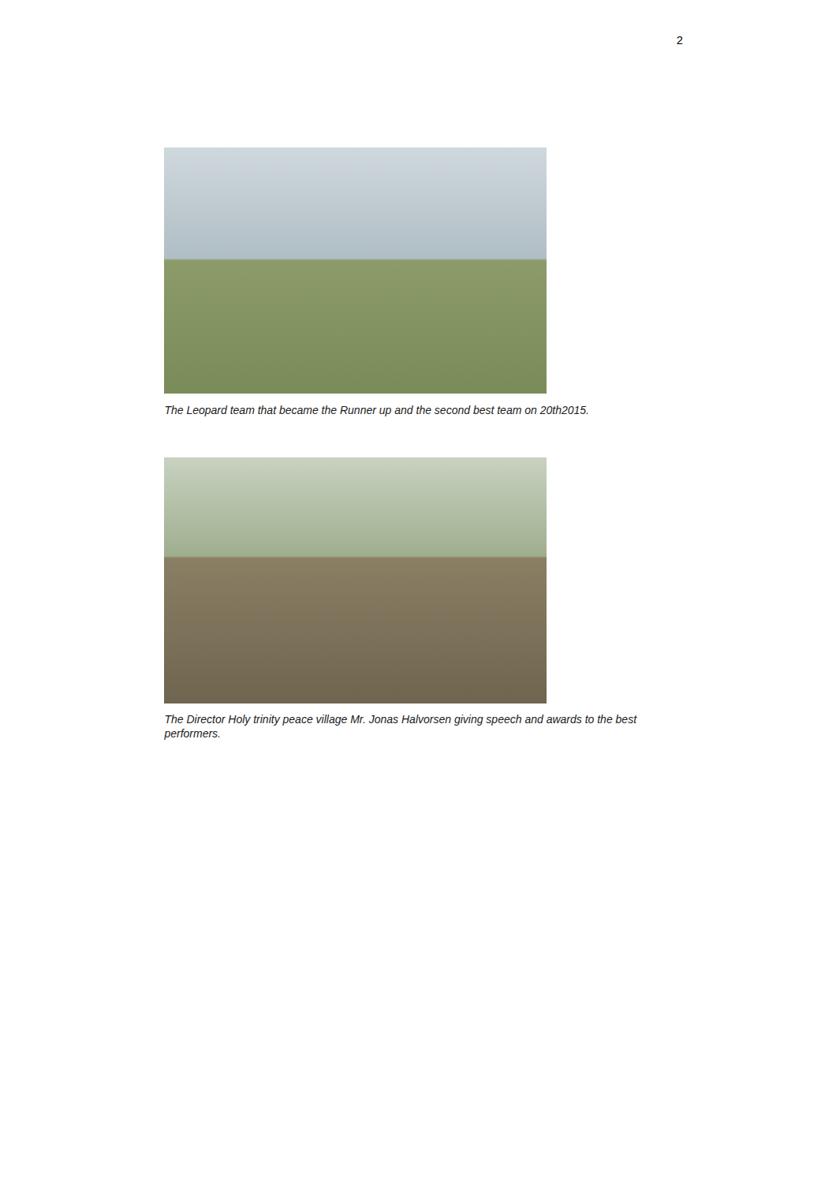2
The Leopard team that became the Runner up and the second best team on 20th2015.
The Director Holy trinity peace village Mr. Jonas Halvorsen giving speech and awards to the best performers.